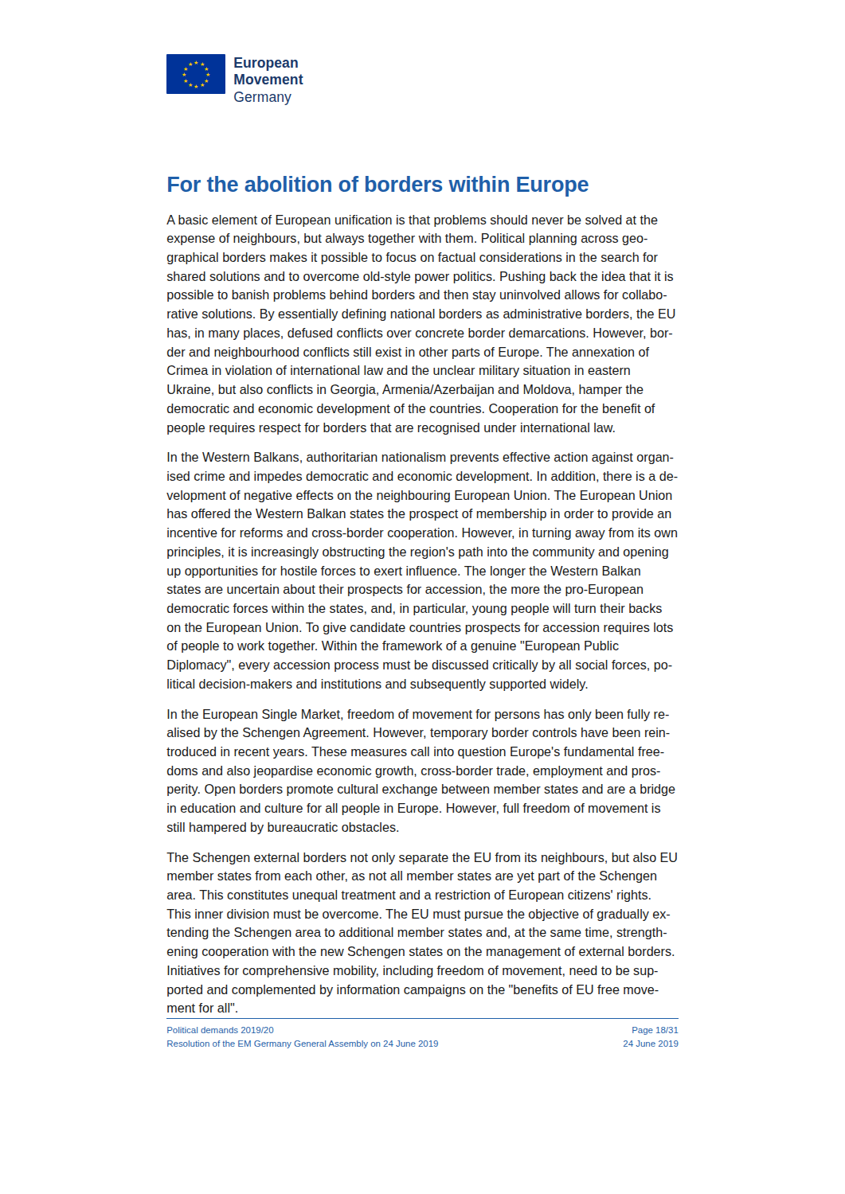★ ★ ★ ★ ★ ★ ★ ★ ★ ★ ★ ★
European
Movement
Germany
For the abolition of borders within Europe
A basic element of European unification is that problems should never be solved at the expense of neighbours, but always together with them. Political planning across geographical borders makes it possible to focus on factual considerations in the search for shared solutions and to overcome old-style power politics. Pushing back the idea that it is possible to banish problems behind borders and then stay uninvolved allows for collaborative solutions. By essentially defining national borders as administrative borders, the EU has, in many places, defused conflicts over concrete border demarcations. However, border and neighbourhood conflicts still exist in other parts of Europe. The annexation of Crimea in violation of international law and the unclear military situation in eastern Ukraine, but also conflicts in Georgia, Armenia/Azerbaijan and Moldova, hamper the democratic and economic development of the countries. Cooperation for the benefit of people requires respect for borders that are recognised under international law.
In the Western Balkans, authoritarian nationalism prevents effective action against organised crime and impedes democratic and economic development. In addition, there is a development of negative effects on the neighbouring European Union. The European Union has offered the Western Balkan states the prospect of membership in order to provide an incentive for reforms and cross-border cooperation. However, in turning away from its own principles, it is increasingly obstructing the region's path into the community and opening up opportunities for hostile forces to exert influence. The longer the Western Balkan states are uncertain about their prospects for accession, the more the pro-European democratic forces within the states, and, in particular, young people will turn their backs on the European Union. To give candidate countries prospects for accession requires lots of people to work together. Within the framework of a genuine "European Public Diplomacy", every accession process must be discussed critically by all social forces, political decision-makers and institutions and subsequently supported widely.
In the European Single Market, freedom of movement for persons has only been fully realised by the Schengen Agreement. However, temporary border controls have been reintroduced in recent years. These measures call into question Europe's fundamental freedoms and also jeopardise economic growth, cross-border trade, employment and prosperity. Open borders promote cultural exchange between member states and are a bridge in education and culture for all people in Europe. However, full freedom of movement is still hampered by bureaucratic obstacles.
The Schengen external borders not only separate the EU from its neighbours, but also EU member states from each other, as not all member states are yet part of the Schengen area. This constitutes unequal treatment and a restriction of European citizens' rights. This inner division must be overcome. The EU must pursue the objective of gradually extending the Schengen area to additional member states and, at the same time, strengthening cooperation with the new Schengen states on the management of external borders. Initiatives for comprehensive mobility, including freedom of movement, need to be supported and complemented by information campaigns on the "benefits of EU free movement for all".
Political demands 2019/20
Resolution of the EM Germany General Assembly on 24 June 2019
Page 18/31
24 June 2019